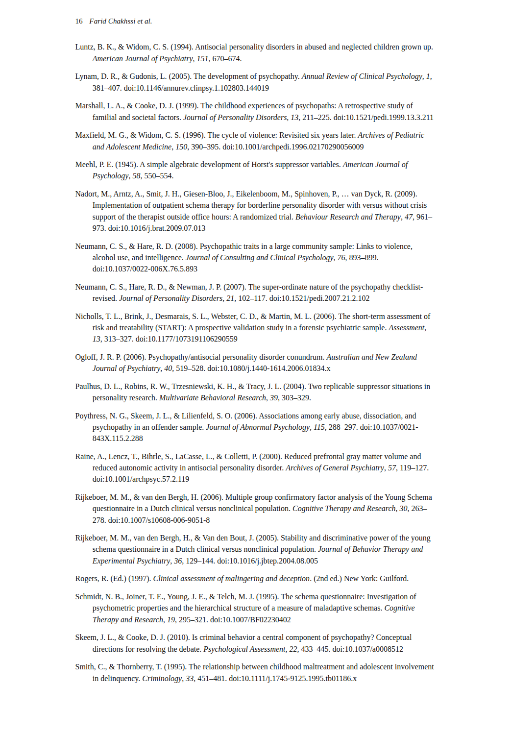16 Farid Chakhssi et al.
Luntz, B. K., & Widom, C. S. (1994). Antisocial personality disorders in abused and neglected children grown up. American Journal of Psychiatry, 151, 670–674.
Lynam, D. R., & Gudonis, L. (2005). The development of psychopathy. Annual Review of Clinical Psychology, 1, 381–407. doi:10.1146/annurev.clinpsy.1.102803.144019
Marshall, L. A., & Cooke, D. J. (1999). The childhood experiences of psychopaths: A retrospective study of familial and societal factors. Journal of Personality Disorders, 13, 211–225. doi:10.1521/pedi.1999.13.3.211
Maxfield, M. G., & Widom, C. S. (1996). The cycle of violence: Revisited six years later. Archives of Pediatric and Adolescent Medicine, 150, 390–395. doi:10.1001/archpedi.1996.02170290056009
Meehl, P. E. (1945). A simple algebraic development of Horst's suppressor variables. American Journal of Psychology, 58, 550–554.
Nadort, M., Arntz, A., Smit, J. H., Giesen-Bloo, J., Eikelenboom, M., Spinhoven, P., … van Dyck, R. (2009). Implementation of outpatient schema therapy for borderline personality disorder with versus without crisis support of the therapist outside office hours: A randomized trial. Behaviour Research and Therapy, 47, 961–973. doi:10.1016/j.brat.2009.07.013
Neumann, C. S., & Hare, R. D. (2008). Psychopathic traits in a large community sample: Links to violence, alcohol use, and intelligence. Journal of Consulting and Clinical Psychology, 76, 893–899. doi:10.1037/0022-006X.76.5.893
Neumann, C. S., Hare, R. D., & Newman, J. P. (2007). The super-ordinate nature of the psychopathy checklist-revised. Journal of Personality Disorders, 21, 102–117. doi:10.1521/pedi.2007.21.2.102
Nicholls, T. L., Brink, J., Desmarais, S. L., Webster, C. D., & Martin, M. L. (2006). The short-term assessment of risk and treatability (START): A prospective validation study in a forensic psychiatric sample. Assessment, 13, 313–327. doi:10.1177/1073191106290559
Ogloff, J. R. P. (2006). Psychopathy/antisocial personality disorder conundrum. Australian and New Zealand Journal of Psychiatry, 40, 519–528. doi:10.1080/j.1440-1614.2006.01834.x
Paulhus, D. L., Robins, R. W., Trzesniewski, K. H., & Tracy, J. L. (2004). Two replicable suppressor situations in personality research. Multivariate Behavioral Research, 39, 303–329.
Poythress, N. G., Skeem, J. L., & Lilienfeld, S. O. (2006). Associations among early abuse, dissociation, and psychopathy in an offender sample. Journal of Abnormal Psychology, 115, 288–297. doi:10.1037/0021-843X.115.2.288
Raine, A., Lencz, T., Bihrle, S., LaCasse, L., & Colletti, P. (2000). Reduced prefrontal gray matter volume and reduced autonomic activity in antisocial personality disorder. Archives of General Psychiatry, 57, 119–127. doi:10.1001/archpsyc.57.2.119
Rijkeboer, M. M., & van den Bergh, H. (2006). Multiple group confirmatory factor analysis of the Young Schema questionnaire in a Dutch clinical versus nonclinical population. Cognitive Therapy and Research, 30, 263–278. doi:10.1007/s10608-006-9051-8
Rijkeboer, M. M., van den Bergh, H., & Van den Bout, J. (2005). Stability and discriminative power of the young schema questionnaire in a Dutch clinical versus nonclinical population. Journal of Behavior Therapy and Experimental Psychiatry, 36, 129–144. doi:10.1016/j.jbtep.2004.08.005
Rogers, R. (Ed.) (1997). Clinical assessment of malingering and deception. (2nd ed.) New York: Guilford.
Schmidt, N. B., Joiner, T. E., Young, J. E., & Telch, M. J. (1995). The schema questionnaire: Investigation of psychometric properties and the hierarchical structure of a measure of maladaptive schemas. Cognitive Therapy and Research, 19, 295–321. doi:10.1007/BF02230402
Skeem, J. L., & Cooke, D. J. (2010). Is criminal behavior a central component of psychopathy? Conceptual directions for resolving the debate. Psychological Assessment, 22, 433–445. doi:10.1037/a0008512
Smith, C., & Thornberry, T. (1995). The relationship between childhood maltreatment and adolescent involvement in delinquency. Criminology, 33, 451–481. doi:10.1111/j.1745-9125.1995.tb01186.x